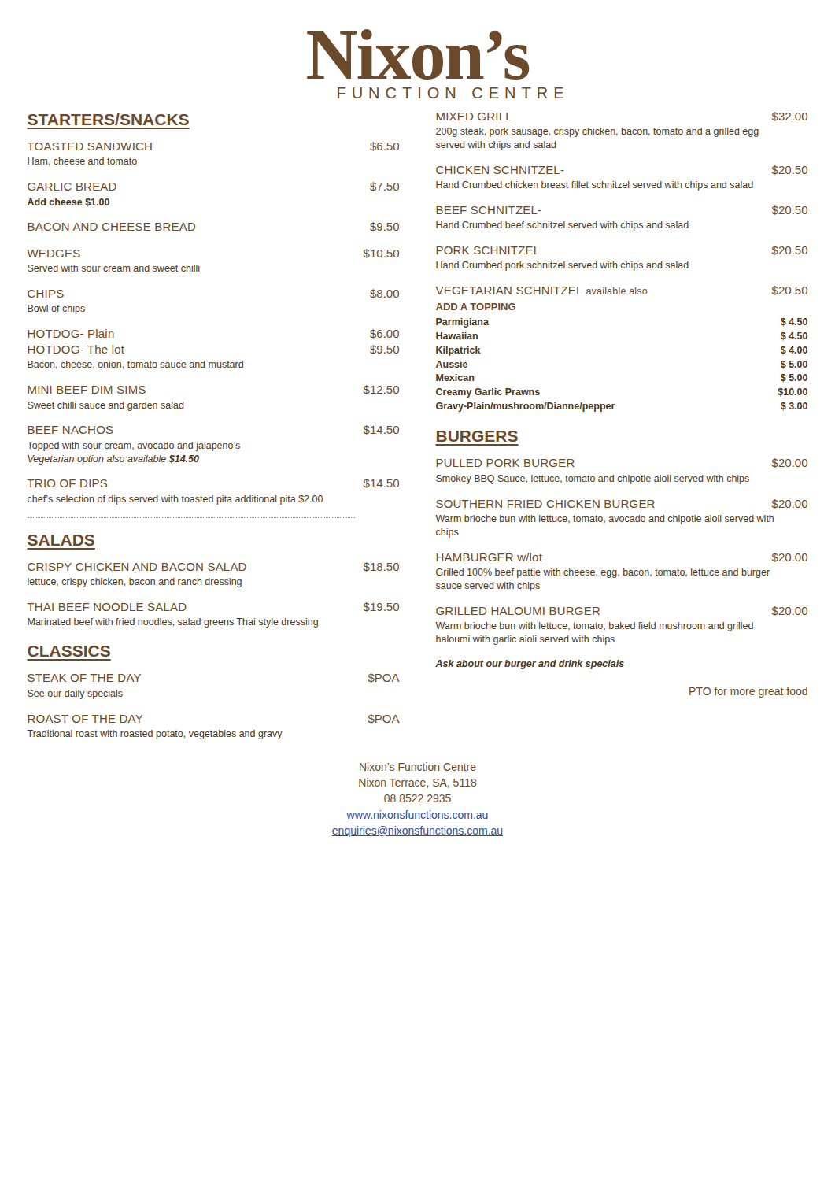Nixon’s FUNCTION CENTRE
STARTERS/SNACKS
TOASTED SANDWICH$6.50
Ham, cheese and tomato
GARLIC BREAD$7.50
Add cheese $1.00
BACON AND CHEESE BREAD$9.50
WEDGES$10.50
Served with sour cream and sweet chilli
CHIPS$8.00
Bowl of chips
HOTDOG- Plain$6.00
HOTDOG- The lot$9.50
Bacon, cheese, onion, tomato sauce and mustard
MINI BEEF DIM SIMS$12.50
Sweet chilli sauce and garden salad
BEEF NACHOS$14.50
Topped with sour cream, avocado and jalapeno’s
Vegetarian option also available $14.50
TRIO OF DIPS$14.50
chef’s selection of dips served with toasted pita additional pita $2.00
SALADS
CRISPY CHICKEN AND BACON SALAD$18.50
lettuce, crispy chicken, bacon and ranch dressing
THAI BEEF NOODLE SALAD$19.50
Marinated beef with fried noodles, salad greens Thai style dressing
CLASSICS
STEAK OF THE DAY$POA
See our daily specials
ROAST OF THE DAY$POA
Traditional roast with roasted potato, vegetables and gravy
MIXED GRILL$32.00
200g steak, pork sausage, crispy chicken, bacon, tomato and a grilled egg served with chips and salad
CHICKEN SCHNITZEL-$20.50
Hand Crumbed chicken breast fillet schnitzel served with chips and salad
BEEF SCHNITZEL-$20.50
Hand Crumbed beef schnitzel served with chips and salad
PORK SCHNITZEL$20.50
Hand Crumbed pork schnitzel served with chips and salad
VEGETARIAN SCHNITZEL available also $20.50
ADD A TOPPING
| Parmigiana | $ 4.50 |
| Hawaiian | $ 4.50 |
| Kilpatrick | $ 4.00 |
| Aussie | $ 5.00 |
| Mexican | $ 5.00 |
| Creamy Garlic Prawns | $10.00 |
| Gravy-Plain/mushroom/Dianne/pepper | $ 3.00 |
BURGERS
PULLED PORK BURGER$20.00
Smokey BBQ Sauce, lettuce, tomato and chipotle aioli served with chips
SOUTHERN FRIED CHICKEN BURGER$20.00
Warm brioche bun with lettuce, tomato, avocado and chipotle aioli served with chips
HAMBURGER w/lot$20.00
Grilled 100% beef pattie with cheese, egg, bacon, tomato, lettuce and burger sauce served with chips
GRILLED HALOUMI BURGER$20.00
Warm brioche bun with lettuce, tomato, baked field mushroom and grilled haloumi with garlic aioli served with chips
Ask about our burger and drink specials
PTO for more great food
Nixon’s Function Centre
Nixon Terrace, SA, 5118
08 8522 2935
www.nixonsfunctions.com.au
enquiries@nixonsfunctions.com.au